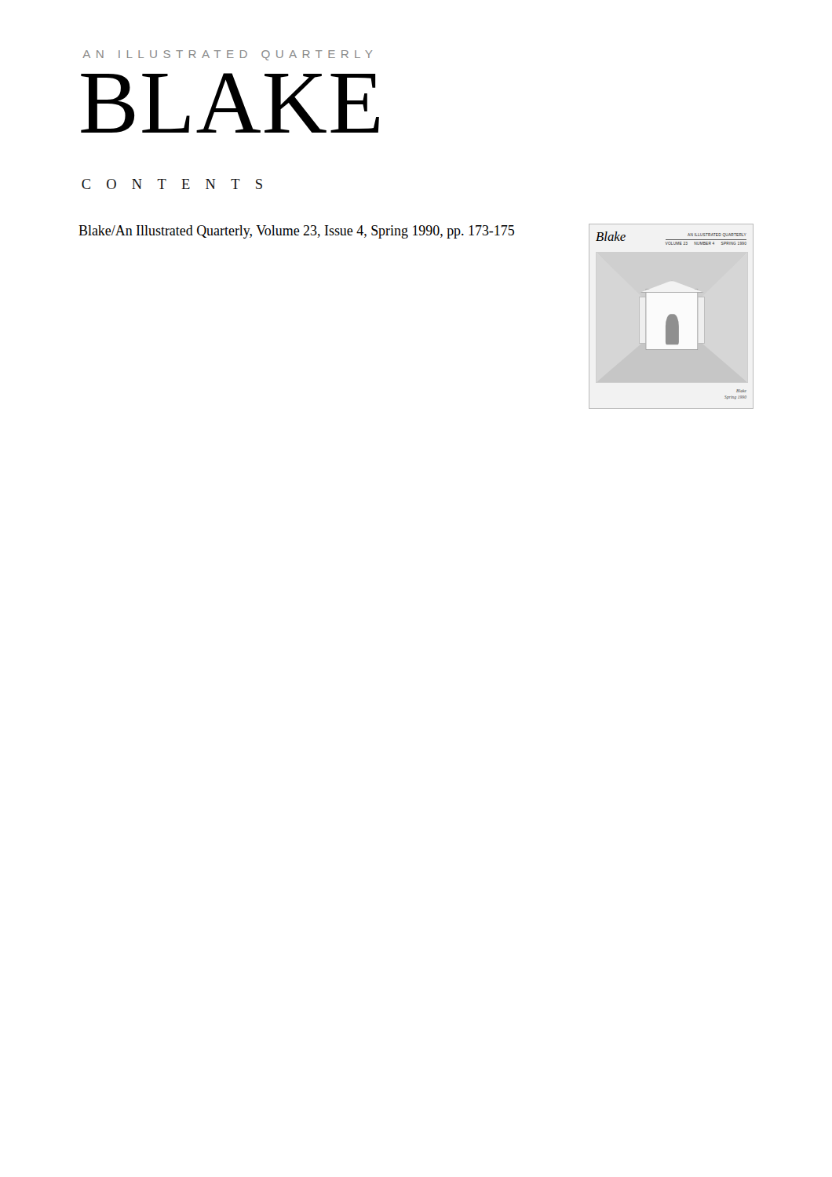An Illustrated Quarterly
BLAKE
CONTENTS
Blake/An Illustrated Quarterly, Volume 23, Issue 4, Spring 1990, pp. 173-175
Blake
AN ILLUSTRATED QUARTERLY
VOLUME 23 NUMBER 4 SPRING 1990
Blake
Spring 1990